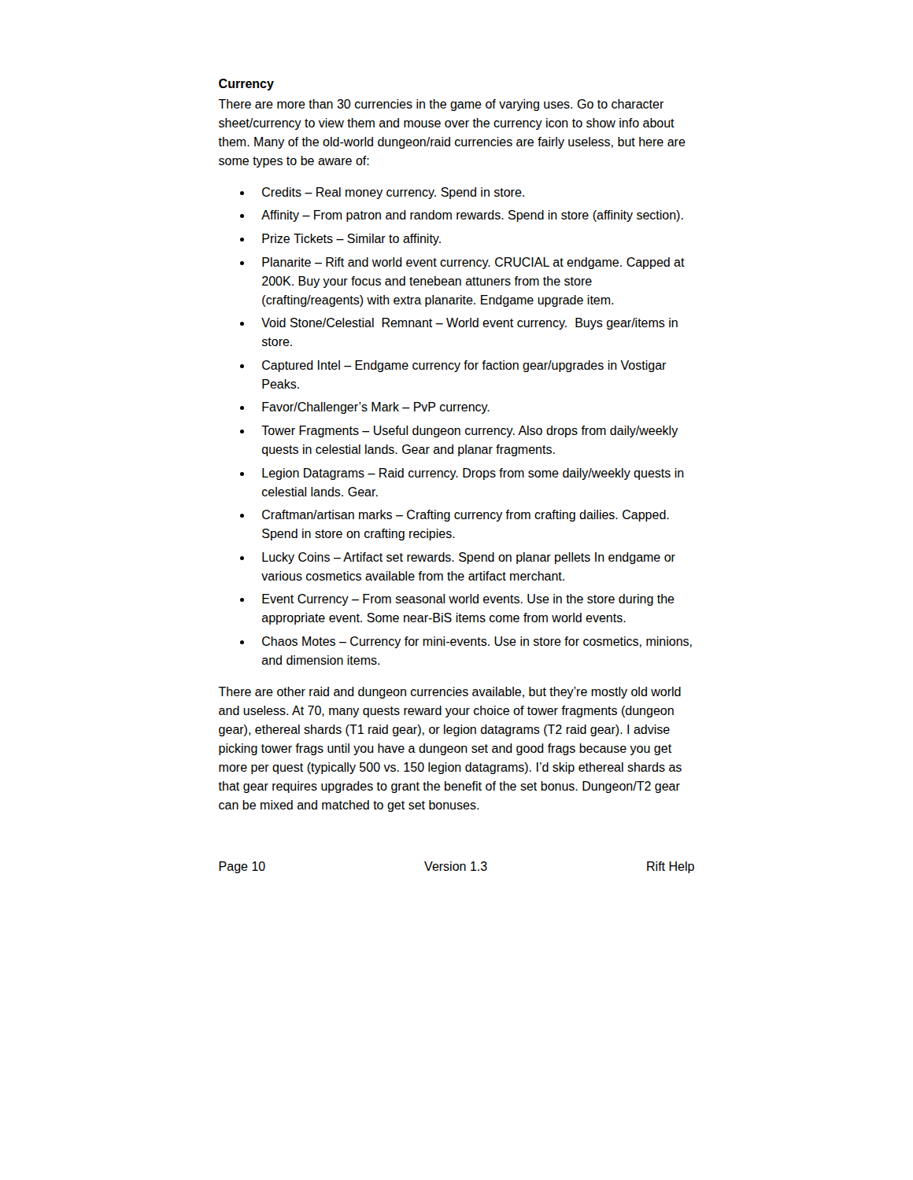Currency
There are more than 30 currencies in the game of varying uses. Go to character sheet/currency to view them and mouse over the currency icon to show info about them. Many of the old-world dungeon/raid currencies are fairly useless, but here are some types to be aware of:
Credits – Real money currency. Spend in store.
Affinity – From patron and random rewards. Spend in store (affinity section).
Prize Tickets – Similar to affinity.
Planarite – Rift and world event currency. CRUCIAL at endgame. Capped at 200K. Buy your focus and tenebean attuners from the store (crafting/reagents) with extra planarite. Endgame upgrade item.
Void Stone/Celestial Remnant – World event currency. Buys gear/items in store.
Captured Intel – Endgame currency for faction gear/upgrades in Vostigar Peaks.
Favor/Challenger’s Mark – PvP currency.
Tower Fragments – Useful dungeon currency. Also drops from daily/weekly quests in celestial lands. Gear and planar fragments.
Legion Datagrams – Raid currency. Drops from some daily/weekly quests in celestial lands. Gear.
Craftman/artisan marks – Crafting currency from crafting dailies. Capped. Spend in store on crafting recipies.
Lucky Coins – Artifact set rewards. Spend on planar pellets In endgame or various cosmetics available from the artifact merchant.
Event Currency – From seasonal world events. Use in the store during the appropriate event. Some near-BiS items come from world events.
Chaos Motes – Currency for mini-events. Use in store for cosmetics, minions, and dimension items.
There are other raid and dungeon currencies available, but they’re mostly old world and useless. At 70, many quests reward your choice of tower fragments (dungeon gear), ethereal shards (T1 raid gear), or legion datagrams (T2 raid gear). I advise picking tower frags until you have a dungeon set and good frags because you get more per quest (typically 500 vs. 150 legion datagrams). I’d skip ethereal shards as that gear requires upgrades to grant the benefit of the set bonus. Dungeon/T2 gear can be mixed and matched to get set bonuses.
Page 10 Version 1.3 Rift Help